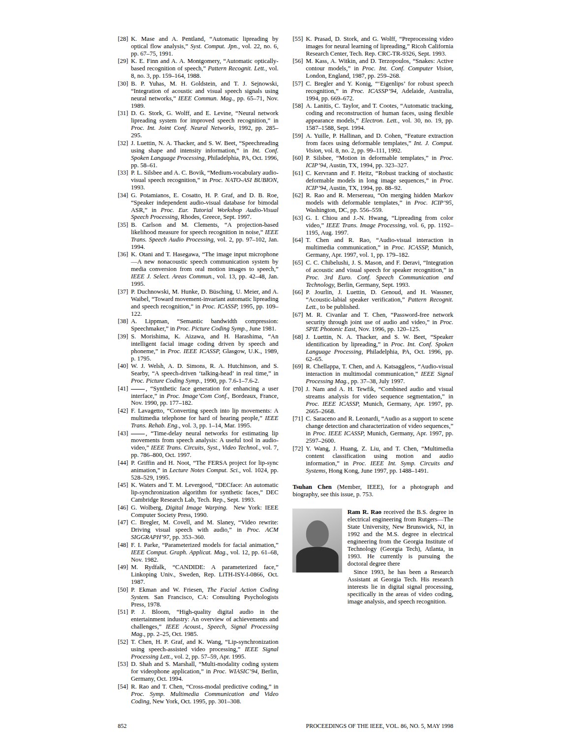[28] K. Mase and A. Pentland, “Automatic lipreading by optical flow analysis,” Syst. Comput. Jpn., vol. 22, no. 6, pp. 67–75, 1991.
[29] K. E. Finn and A. A. Montgomery, “Automatic optically-based recognition of speech,” Pattern Recognit. Lett., vol. 8, no. 3, pp. 159–164, 1988.
[30] B. P. Yuhas, M. H. Goldstein, and T. J. Sejnowski, “Integration of acoustic and visual speech signals using neural networks,” IEEE Commun. Mag., pp. 65–71, Nov. 1989.
[31] D. G. Stork, G. Wolff, and E. Levine, “Neural network lipreading system for improved speech recognition,” in Proc. Int. Joint Conf. Neural Networks, 1992, pp. 285–295.
[32] J. Luettin, N. A. Thacker, and S. W. Beet, “Speechreading using shape and intensity information,” in Int. Conf. Spoken Language Processing, Philadelphia, PA, Oct. 1996, pp. 58–61.
[33] P. L. Silsbee and A. C. Bovik, “Medium-vocabulary audio-visual speech recognition,” in Proc. NATO-ASI BUBION, 1993.
[34] G. Potamianos, E. Cosatto, H. P. Graf, and D. B. Roe, “Speaker independent audio-visual database for bimodal ASR,” in Proc. Eur. Tutorial Workshop Audio-Visual Speech Processing, Rhodes, Greece, Sept. 1997.
[35] B. Carlson and M. Clements, “A projection-based likelihood measure for speech recognition in noise,” IEEE Trans. Speech Audio Processing, vol. 2, pp. 97–102, Jan. 1994.
[36] K. Otani and T. Hasegawa, “The image input microphone—A new nonacoustic speech communication system by media conversion from oral motion images to speech,” IEEE J. Select. Areas Commun., vol. 13, pp. 42–48, Jan. 1995.
[37] P. Duchnowski, M. Hunke, D. Büsching, U. Meier, and A. Waibel, “Toward movement-invariant automatic lipreading and speech recognition,” in Proc. ICASSP, 1995, pp. 109–122.
[38] A. Lippman, “Semantic bandwidth compression: Speechmaker,” in Proc. Picture Coding Symp., June 1981.
[39] S. Morishima, K. Aizawa, and H. Harashima, “An intelligent facial image coding driven by speech and phoneme,” in Proc. IEEE ICASSP, Glasgow, U.K., 1989, p. 1795.
[40] W. J. Welsh, A. D. Simons, R. A. Hutchinson, and S. Searby, “A speech-driven ‘talking-head’ in real time,” in Proc. Picture Coding Symp., 1990, pp. 7.6-1–7.6-2.
[41] , “Synthetic face generation for enhancing a user interface,” in Proc. Image’Com Conf., Bordeaux, France, Nov. 1990, pp. 177–182.
[42] F. Lavagetto, “Converting speech into lip movements: A multimedia telephone for hard of hearing people,” IEEE Trans. Rehab. Eng., vol. 3, pp. 1–14, Mar. 1995.
[43] , “Time-delay neural networks for estimating lip movements from speech analysis: A useful tool in audio-video,” IEEE Trans. Circuits, Syst., Video Technol., vol. 7, pp. 786–800, Oct. 1997.
[44] P. Griffin and H. Noot, “The FERSA project for lip-sync animation,” in Lecture Notes Comput. Sci., vol. 1024, pp. 528–529, 1995.
[45] K. Waters and T. M. Levergood, “DECface: An automatic lip-synchronization algorithm for synthetic faces,” DEC Cambridge Research Lab, Tech. Rep., Sept. 1993.
[46] G. Wolberg, Digital Image Warping. New York: IEEE Computer Society Press, 1990.
[47] C. Bregler, M. Covell, and M. Slaney, “Video rewrite: Driving visual speech with audio,” in Proc. ACM SIGGRAPH’97, pp. 353–360.
[48] F. I. Parke, “Parameterized models for facial animation,” IEEE Comput. Graph. Applicat. Mag., vol. 12, pp. 61–68, Nov. 1982.
[49] M. Rydfalk, “CANDIDE: A parameterized face,” Linkoping Univ., Sweden, Rep. LiTH-ISY-I-0866, Oct. 1987.
[50] P. Ekman and W. Friesen, The Facial Action Coding System. San Francisco, CA: Consulting Psychologists Press, 1978.
[51] P. J. Bloom, “High-quality digital audio in the entertainment industry: An overview of achievements and challenges,” IEEE Acoust., Speech, Signal Processing Mag., pp. 2–25, Oct. 1985.
[52] T. Chen, H. P. Graf, and K. Wang, “Lip-synchronization using speech-assisted video processing,” IEEE Signal Processing Lett., vol. 2, pp. 57–59, Apr. 1995.
[53] D. Shah and S. Marshall, “Multi-modality coding system for videophone application,” in Proc. WIASIC’94, Berlin, Germany, Oct. 1994.
[54] R. Rao and T. Chen, “Cross-modal predictive coding,” in Proc. Symp. Multimedia Communication and Video Coding, New York, Oct. 1995, pp. 301–308.
[55] K. Prasad, D. Stork, and G. Wolff, “Preprocessing video images for neural learning of lipreading,” Ricoh California Research Center, Tech. Rep. CRC-TR-9326, Sept. 1993.
[56] M. Kass, A. Witkin, and D. Terzopoulos, “Snakes: Active contour models,” in Proc. Int. Conf. Computer Vision, London, England, 1987, pp. 259–268.
[57] C. Bregler and Y. Konig, “‘Eigenlips’ for robust speech recognition,” in Proc. ICASSP’94, Adelaide, Australia, 1994, pp. 669–672.
[58] A. Lanitis, C. Taylor, and T. Cootes, “Automatic tracking, coding and reconstruction of human faces, using flexible appearance models,” Electron. Lett., vol. 30, no. 19, pp. 1587–1588, Sept. 1994.
[59] A. Yuille, P. Hallinan, and D. Cohen, “Feature extraction from faces using deformable templates,” Int. J. Comput. Vision, vol. 8, no. 2, pp. 99–111, 1992.
[60] P. Silsbee, “Motion in deformable templates,” in Proc. ICIP’94, Austin, TX, 1994, pp. 323–327.
[61] C. Kervrann and F. Heitz, “Robust tracking of stochastic deformable models in long image sequences,” in Proc. ICIP’94, Austin, TX, 1994, pp. 88–92.
[62] R. Rao and R. Mersereau, “On merging hidden Markov models with deformable templates,” in Proc. ICIP’95, Washington, DC, pp. 556–559.
[63] G. I. Chiou and J.-N. Hwang, “Lipreading from color video,” IEEE Trans. Image Processing, vol. 6, pp. 1192–1195, Aug. 1997.
[64] T. Chen and R. Rao, “Audio-visual interaction in multimedia communication,” in Proc. ICASSP, Munich, Germany, Apr. 1997, vol. 1, pp. 179–182.
[65] C. C. Chibelushi, J. S. Mason, and F. Deravi, “Integration of acoustic and visual speech for speaker recognition,” in Proc. 3rd Euro. Conf. Speech Communication and Technology, Berlin, Germany, Sept. 1993.
[66] P. Jourlin, J. Luettin, D. Genoud, and H. Wassner, “Acoustic-labial speaker verification,” Pattern Recognit. Lett., to be published.
[67] M. R. Civanlar and T. Chen, “Password-free network security through joint use of audio and video,” in Proc. SPIE Photonic East, Nov. 1996, pp. 120–125.
[68] J. Luettin, N. A. Thacker, and S. W. Beet, “Speaker identification by lipreading,” in Proc. Int. Conf. Spoken Language Processing, Philadelphia, PA, Oct. 1996, pp. 62–65.
[69] R. Chellappa, T. Chen, and A. Katsaggleos, “Audio-visual interaction in multimodal communication,” IEEE Signal Processing Mag., pp. 37–38, July 1997.
[70] J. Nam and A. H. Tewfik, “Combined audio and visual streams analysis for video sequence segmentation,” in Proc. IEEE ICASSP, Munich, Germany, Apr. 1997, pp. 2665–2668.
[71] C. Saraceno and R. Leonardi, “Audio as a support to scene change detection and characterization of video sequences,” in Proc. IEEE ICASSP, Munich, Germany, Apr. 1997, pp. 2597–2600.
[72] Y. Wang, J. Huang, Z. Liu, and T. Chen, “Multimedia content classification using motion and audio information,” in Proc. IEEE Int. Symp. Circuits and Systems, Hong Kong, June 1997, pp. 1488–1491.
Tsuhan Chen (Member, IEEE), for a photograph and biography, see this issue, p. 753.
Ram R. Rao received the B.S. degree in electrical engineering from Rutgers—The State University, New Brunswick, NJ, in 1992 and the M.S. degree in electrical engineering from the Georgia Institute of Technology (Georgia Tech), Atlanta, in 1993. He currently is pursuing the doctoral degree there
Since 1993, he has been a Research Assistant at Georgia Tech. His research interests lie in digital signal processing, specifically in the areas of video coding, image analysis, and speech recognition.
852
PROCEEDINGS OF THE IEEE, VOL. 86, NO. 5, MAY 1998